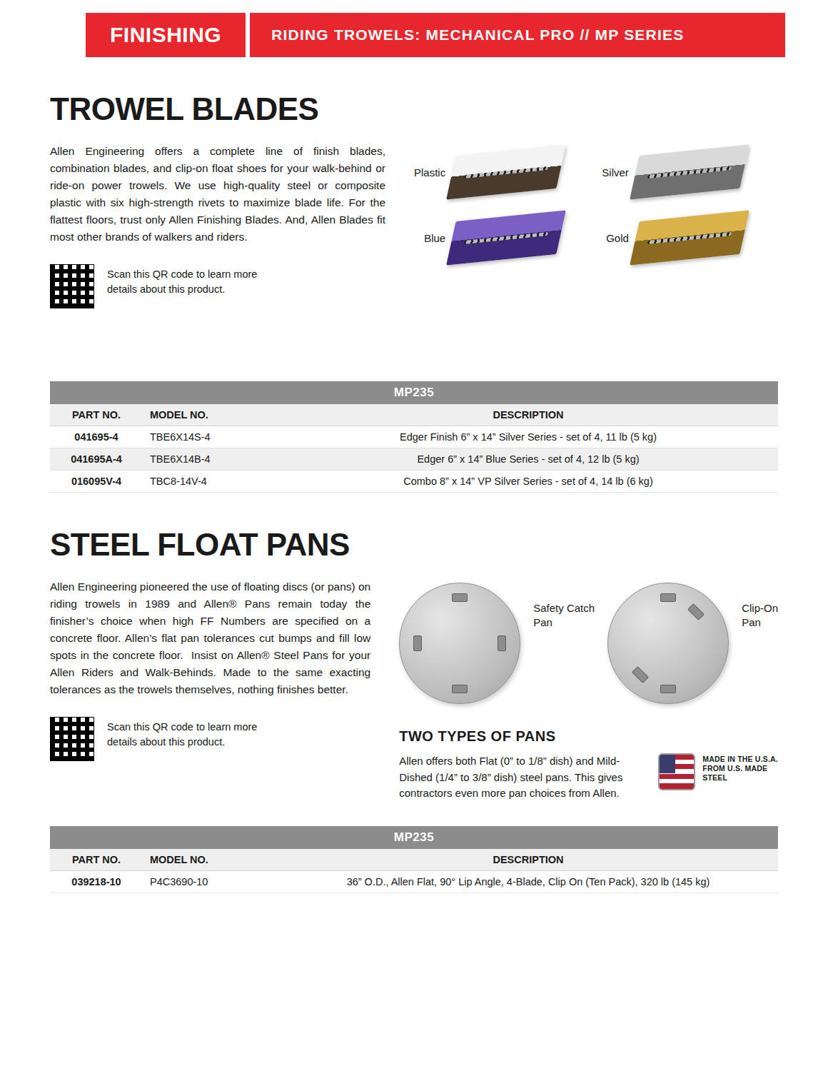FINISHING
RIDING TROWELS: MECHANICAL PRO // MP SERIES
TROWEL BLADES
Allen Engineering offers a complete line of finish blades, combination blades, and clip-on float shoes for your walk-behind or ride-on power trowels. We use high-quality steel or composite plastic with six high-strength rivets to maximize blade life. For the flattest floors, trust only Allen Finishing Blades. And, Allen Blades fit most other brands of walkers and riders.
Scan this QR code to learn more
details about this product.
Plastic
Silver
Blue
Gold
MP235
| PART NO. | MODEL NO. | DESCRIPTION |
| --- | --- | --- |
| 041695-4 | TBE6X14S-4 | Edger Finish 6” x 14” Silver Series - set of 4, 11 lb (5 kg) |
| 041695A-4 | TBE6X14B-4 | Edger 6” x 14” Blue Series - set of 4, 12 lb (5 kg) |
| 016095V-4 | TBC8-14V-4 | Combo 8” x 14” VP Silver Series - set of 4, 14 lb (6 kg) |
STEEL FLOAT PANS
Allen Engineering pioneered the use of floating discs (or pans) on riding trowels in 1989 and Allen® Pans remain today the finisher’s choice when high FF Numbers are specified on a concrete floor. Allen’s flat pan tolerances cut bumps and fill low spots in the concrete floor. Insist on Allen® Steel Pans for your Allen Riders and Walk-Behinds. Made to the same exacting tolerances as the trowels themselves, nothing finishes better.
Scan this QR code to learn more
details about this product.
Safety Catch
Pan
Clip-On
Pan
TWO TYPES OF PANS
Allen offers both Flat (0” to 1/8” dish) and Mild-Dished (1/4” to 3/8” dish) steel pans. This gives contractors even more pan choices from Allen.
MADE IN THE U.S.A.
FROM U.S. MADE
STEEL
MP235
| PART NO. | MODEL NO. | DESCRIPTION |
| --- | --- | --- |
| 039218-10 | P4C3690-10 | 36” O.D., Allen Flat, 90° Lip Angle, 4-Blade, Clip On (Ten Pack), 320 lb (145 kg) |